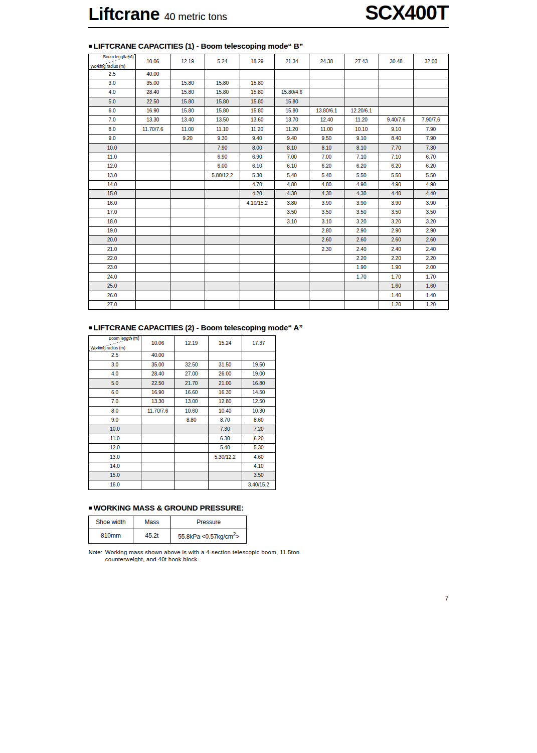Liftcrane 40 metric tons
SCX400T
LIFTCRANE CAPACITIES (1) - Boom telescoping mode“ B”
| Boom length (m) Working radius (m) | 10.06 | 12.19 | 5.24 | 18.29 | 21.34 | 24.38 | 27.43 | 30.48 | 32.00 |
| --- | --- | --- | --- | --- | --- | --- | --- | --- | --- |
| 2.5 | 40.00 | | | | | | | | |
| 3.0 | 35.00 | 15.80 | 15.80 | 15.80 | | | | | |
| 4.0 | 28.40 | 15.80 | 15.80 | 15.80 | 15.80/4.6 | | | | |
| 5.0 | 22.50 | 15.80 | 15.80 | 15.80 | 15.80 | | | | |
| 6.0 | 16.90 | 15.80 | 15.80 | 15.80 | 15.80 | 13.80/6.1 | 12.20/6.1 | | |
| 7.0 | 13.30 | 13.40 | 13.50 | 13.60 | 13.70 | 12.40 | 11.20 | 9.40/7.6 | 7.90/7.6 |
| 8.0 | 11.70/7.6 | 11.00 | 11.10 | 11.20 | 11.20 | 11.00 | 10.10 | 9.10 | 7.90 |
| 9.0 | | 9.20 | 9.30 | 9.40 | 9.40 | 9.50 | 9.10 | 8.40 | 7.90 |
| 10.0 | | | 7.90 | 8.00 | 8.10 | 8.10 | 8.10 | 7.70 | 7.30 |
| 11.0 | | | 6.90 | 6.90 | 7.00 | 7.00 | 7.10 | 7.10 | 6.70 |
| 12.0 | | | 6.00 | 6.10 | 6.10 | 6.20 | 6.20 | 6.20 | 6.20 |
| 13.0 | | | 5.80/12.2 | 5.30 | 5.40 | 5.40 | 5.50 | 5.50 | 5.50 |
| 14.0 | | | | 4.70 | 4.80 | 4.80 | 4.90 | 4.90 | 4.90 |
| 15.0 | | | | 4.20 | 4.30 | 4.30 | 4.30 | 4.40 | 4.40 |
| 16.0 | | | | 4.10/15.2 | 3.80 | 3.90 | 3.90 | 3.90 | 3.90 |
| 17.0 | | | | | 3.50 | 3.50 | 3.50 | 3.50 | 3.50 |
| 18.0 | | | | | 3.10 | 3.10 | 3.20 | 3.20 | 3.20 |
| 19.0 | | | | | | 2.80 | 2.90 | 2.90 | 2.90 |
| 20.0 | | | | | | 2.60 | 2.60 | 2.60 | 2.60 |
| 21.0 | | | | | | 2.30 | 2.40 | 2.40 | 2.40 |
| 22.0 | | | | | | | 2.20 | 2.20 | 2.20 |
| 23.0 | | | | | | | 1.90 | 1.90 | 2.00 |
| 24.0 | | | | | | | 1.70 | 1.70 | 1.70 |
| 25.0 | | | | | | | | 1.60 | 1.60 |
| 26.0 | | | | | | | | 1.40 | 1.40 |
| 27.0 | | | | | | | | 1.20 | 1.20 |
LIFTCRANE CAPACITIES (2) - Boom telescoping mode“ A”
| Boom length (m) Working radius (m) | 10.06 | 12.19 | 15.24 | 17.37 |
| --- | --- | --- | --- | --- |
| 2.5 | 40.00 | | | |
| 3.0 | 35.00 | 32.50 | 31.50 | 19.50 |
| 4.0 | 28.40 | 27.00 | 26.00 | 19.00 |
| 5.0 | 22.50 | 21.70 | 21.00 | 16.80 |
| 6.0 | 16.90 | 16.60 | 16.30 | 14.50 |
| 7.0 | 13.30 | 13.00 | 12.80 | 12.50 |
| 8.0 | 11.70/7.6 | 10.60 | 10.40 | 10.30 |
| 9.0 | | 8.80 | 8.70 | 8.60 |
| 10.0 | | | 7.30 | 7.20 |
| 11.0 | | | 6.30 | 6.20 |
| 12.0 | | | 5.40 | 5.30 |
| 13.0 | | | 5.30/12.2 | 4.60 |
| 14.0 | | | | 4.10 |
| 15.0 | | | | 3.50 |
| 16.0 | | | | 3.40/15.2 |
WORKING MASS & GROUND PRESSURE:
| Shoe width | Mass | Pressure |
| --- | --- | --- |
| 810mm | 45.2t | 55.8kPa <0.57kg/cm 2 > |
Note: Working mass shown above is with a 4-section telescopic boom, 11.5ton counterweight, and 40t hook block.
7